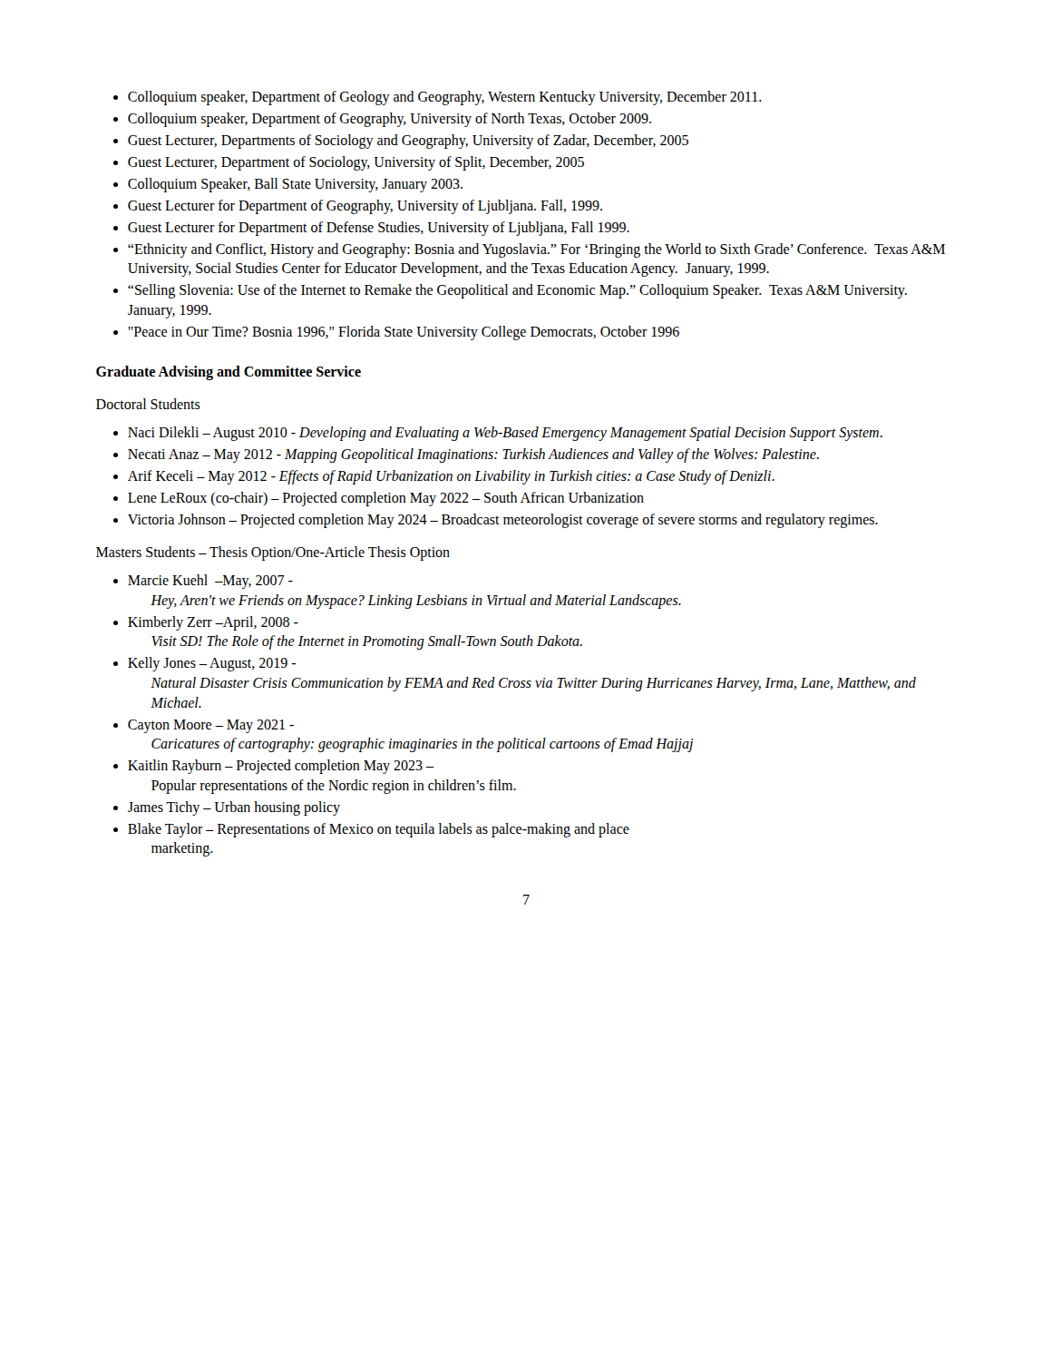Colloquium speaker, Department of Geology and Geography, Western Kentucky University, December 2011.
Colloquium speaker, Department of Geography, University of North Texas, October 2009.
Guest Lecturer, Departments of Sociology and Geography, University of Zadar, December, 2005
Guest Lecturer, Department of Sociology, University of Split, December, 2005
Colloquium Speaker, Ball State University, January 2003.
Guest Lecturer for Department of Geography, University of Ljubljana. Fall, 1999.
Guest Lecturer for Department of Defense Studies, University of Ljubljana, Fall 1999.
“Ethnicity and Conflict, History and Geography: Bosnia and Yugoslavia.” For ‘Bringing the World to Sixth Grade’ Conference. Texas A&M University, Social Studies Center for Educator Development, and the Texas Education Agency. January, 1999.
“Selling Slovenia: Use of the Internet to Remake the Geopolitical and Economic Map.” Colloquium Speaker. Texas A&M University. January, 1999.
"Peace in Our Time? Bosnia 1996," Florida State University College Democrats, October 1996
Graduate Advising and Committee Service
Doctoral Students
Naci Dilekli – August 2010 - Developing and Evaluating a Web-Based Emergency Management Spatial Decision Support System.
Necati Anaz – May 2012 - Mapping Geopolitical Imaginations: Turkish Audiences and Valley of the Wolves: Palestine.
Arif Keceli – May 2012 - Effects of Rapid Urbanization on Livability in Turkish cities: a Case Study of Denizli.
Lene LeRoux (co-chair) – Projected completion May 2022 – South African Urbanization
Victoria Johnson – Projected completion May 2024 – Broadcast meteorologist coverage of severe storms and regulatory regimes.
Masters Students – Thesis Option/One-Article Thesis Option
Marcie Kuehl –May, 2007 - Hey, Aren't we Friends on Myspace? Linking Lesbians in Virtual and Material Landscapes.
Kimberly Zerr –April, 2008 - Visit SD! The Role of the Internet in Promoting Small-Town South Dakota.
Kelly Jones – August, 2019 - Natural Disaster Crisis Communication by FEMA and Red Cross via Twitter During Hurricanes Harvey, Irma, Lane, Matthew, and Michael.
Cayton Moore – May 2021 - Caricatures of cartography: geographic imaginaries in the political cartoons of Emad Hajjaj
Kaitlin Rayburn – Projected completion May 2023 – Popular representations of the Nordic region in children’s film.
James Tichy – Urban housing policy
Blake Taylor – Representations of Mexico on tequila labels as palce-making and place marketing.
7